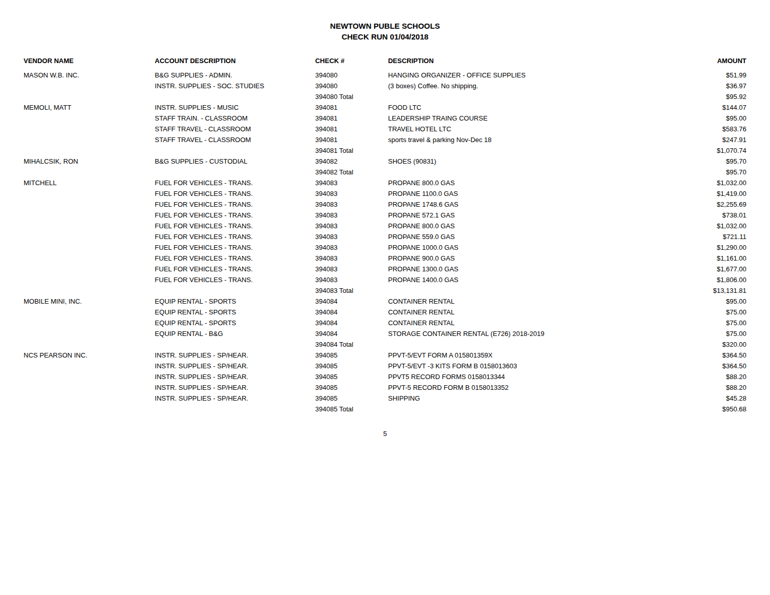NEWTOWN PUBLE SCHOOLS
CHECK RUN 01/04/2018
| VENDOR NAME | ACCOUNT DESCRIPTION | CHECK # | DESCRIPTION | AMOUNT |
| --- | --- | --- | --- | --- |
| MASON W.B. INC. | B&G SUPPLIES - ADMIN. | 394080 | HANGING ORGANIZER - OFFICE SUPPLIES | $51.99 |
| | INSTR. SUPPLIES - SOC. STUDIES | 394080 | (3 boxes) Coffee. No shipping. | $36.97 |
| | | 394080 Total | | $95.92 |
| MEMOLI, MATT | INSTR. SUPPLIES - MUSIC | 394081 | FOOD LTC | $144.07 |
| | STAFF TRAIN. - CLASSROOM | 394081 | LEADERSHIP TRAING COURSE | $95.00 |
| | STAFF TRAVEL - CLASSROOM | 394081 | TRAVEL HOTEL LTC | $583.76 |
| | STAFF TRAVEL - CLASSROOM | 394081 | sports travel & parking Nov-Dec 18 | $247.91 |
| | | 394081 Total | | $1,070.74 |
| MIHALCSIK, RON | B&G SUPPLIES - CUSTODIAL | 394082 | SHOES (90831) | $95.70 |
| | | 394082 Total | | $95.70 |
| MITCHELL | FUEL FOR VEHICLES - TRANS. | 394083 | PROPANE 800.0 GAS | $1,032.00 |
| | FUEL FOR VEHICLES - TRANS. | 394083 | PROPANE 1100.0 GAS | $1,419.00 |
| | FUEL FOR VEHICLES - TRANS. | 394083 | PROPANE 1748.6 GAS | $2,255.69 |
| | FUEL FOR VEHICLES - TRANS. | 394083 | PROPANE 572.1 GAS | $738.01 |
| | FUEL FOR VEHICLES - TRANS. | 394083 | PROPANE 800.0 GAS | $1,032.00 |
| | FUEL FOR VEHICLES - TRANS. | 394083 | PROPANE 559.0 GAS | $721.11 |
| | FUEL FOR VEHICLES - TRANS. | 394083 | PROPANE 1000.0 GAS | $1,290.00 |
| | FUEL FOR VEHICLES - TRANS. | 394083 | PROPANE 900.0 GAS | $1,161.00 |
| | FUEL FOR VEHICLES - TRANS. | 394083 | PROPANE 1300.0 GAS | $1,677.00 |
| | FUEL FOR VEHICLES - TRANS. | 394083 | PROPANE 1400.0 GAS | $1,806.00 |
| | | 394083 Total | | $13,131.81 |
| MOBILE MINI, INC. | EQUIP RENTAL - SPORTS | 394084 | CONTAINER RENTAL | $95.00 |
| | EQUIP RENTAL - SPORTS | 394084 | CONTAINER RENTAL | $75.00 |
| | EQUIP RENTAL - SPORTS | 394084 | CONTAINER RENTAL | $75.00 |
| | EQUIP RENTAL - B&G | 394084 | STORAGE CONTAINER RENTAL (E726) 2018-2019 | $75.00 |
| | | 394084 Total | | $320.00 |
| NCS PEARSON INC. | INSTR. SUPPLIES - SP/HEAR. | 394085 | PPVT-5/EVT FORM A 015801359X | $364.50 |
| | INSTR. SUPPLIES - SP/HEAR. | 394085 | PPVT-5/EVT -3 KITS FORM B 0158013603 | $364.50 |
| | INSTR. SUPPLIES - SP/HEAR. | 394085 | PPVT5 RECORD FORMS 0158013344 | $88.20 |
| | INSTR. SUPPLIES - SP/HEAR. | 394085 | PPVT-5 RECORD FORM B 0158013352 | $88.20 |
| | INSTR. SUPPLIES - SP/HEAR. | 394085 | SHIPPING | $45.28 |
| | | 394085 Total | | $950.68 |
5